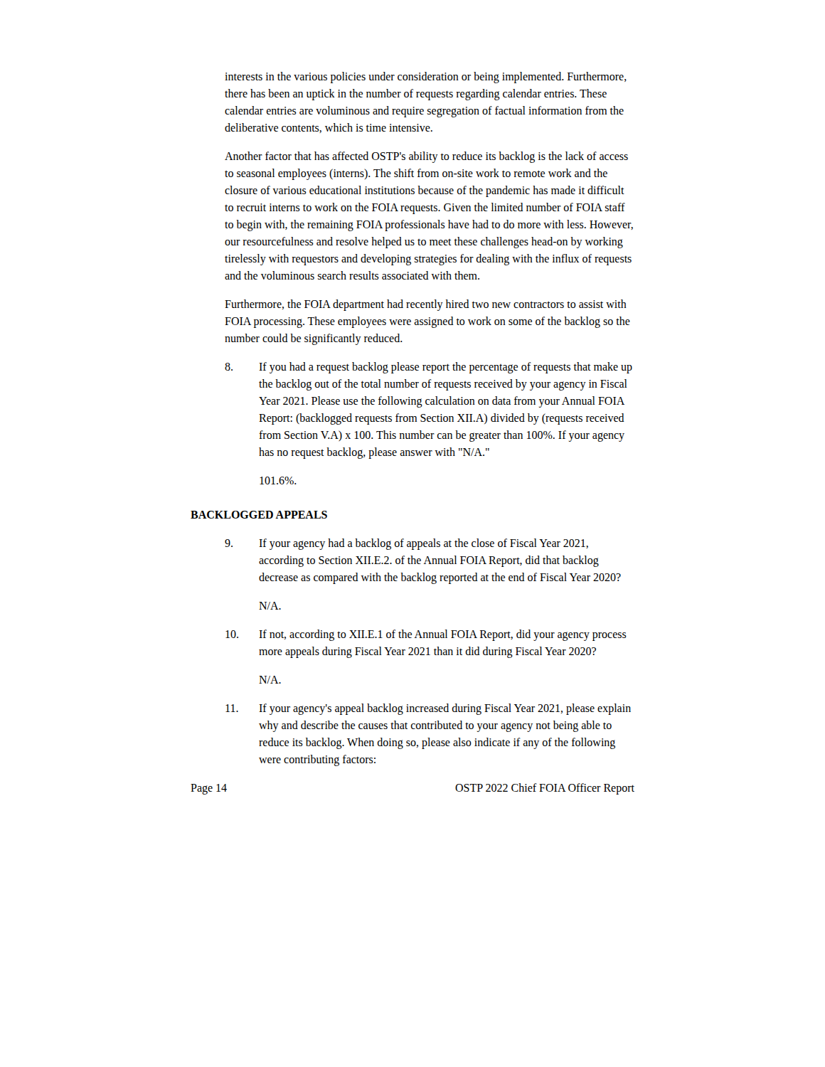interests in the various policies under consideration or being implemented. Furthermore, there has been an uptick in the number of requests regarding calendar entries. These calendar entries are voluminous and require segregation of factual information from the deliberative contents, which is time intensive.
Another factor that has affected OSTP's ability to reduce its backlog is the lack of access to seasonal employees (interns). The shift from on-site work to remote work and the closure of various educational institutions because of the pandemic has made it difficult to recruit interns to work on the FOIA requests. Given the limited number of FOIA staff to begin with, the remaining FOIA professionals have had to do more with less. However, our resourcefulness and resolve helped us to meet these challenges head-on by working tirelessly with requestors and developing strategies for dealing with the influx of requests and the voluminous search results associated with them.
Furthermore, the FOIA department had recently hired two new contractors to assist with FOIA processing. These employees were assigned to work on some of the backlog so the number could be significantly reduced.
8. If you had a request backlog please report the percentage of requests that make up the backlog out of the total number of requests received by your agency in Fiscal Year 2021. Please use the following calculation on data from your Annual FOIA Report: (backlogged requests from Section XII.A) divided by (requests received from Section V.A) x 100. This number can be greater than 100%. If your agency has no request backlog, please answer with "N/A."
101.6%.
BACKLOGGED APPEALS
9. If your agency had a backlog of appeals at the close of Fiscal Year 2021, according to Section XII.E.2. of the Annual FOIA Report, did that backlog decrease as compared with the backlog reported at the end of Fiscal Year 2020?
N/A.
10. If not, according to XII.E.1 of the Annual FOIA Report, did your agency process more appeals during Fiscal Year 2021 than it did during Fiscal Year 2020?
N/A.
11. If your agency's appeal backlog increased during Fiscal Year 2021, please explain why and describe the causes that contributed to your agency not being able to reduce its backlog. When doing so, please also indicate if any of the following were contributing factors:
Page 14 OSTP 2022 Chief FOIA Officer Report